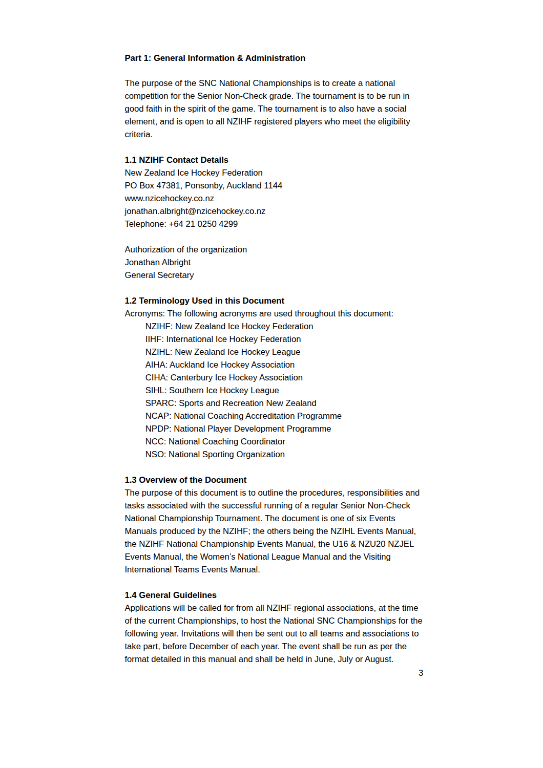Part 1: General Information & Administration
The purpose of the SNC National Championships is to create a national competition for the Senior Non-Check grade. The tournament is to be run in good faith in the spirit of the game. The tournament is to also have a social element, and is open to all NZIHF registered players who meet the eligibility criteria.
1.1 NZIHF Contact Details
New Zealand Ice Hockey Federation
PO Box 47381, Ponsonby, Auckland 1144
www.nzicehockey.co.nz
jonathan.albright@nzicehockey.co.nz
Telephone: +64 21 0250 4299
Authorization of the organization
Jonathan Albright
General Secretary
1.2 Terminology Used in this Document
Acronyms: The following acronyms are used throughout this document:
NZIHF: New Zealand Ice Hockey Federation
IIHF: International Ice Hockey Federation
NZIHL: New Zealand Ice Hockey League
AIHA: Auckland Ice Hockey Association
CIHA: Canterbury Ice Hockey Association
SIHL: Southern Ice Hockey League
SPARC: Sports and Recreation New Zealand
NCAP: National Coaching Accreditation Programme
NPDP: National Player Development Programme
NCC: National Coaching Coordinator
NSO: National Sporting Organization
1.3 Overview of the Document
The purpose of this document is to outline the procedures, responsibilities and tasks associated with the successful running of a regular Senior Non-Check National Championship Tournament. The document is one of six Events Manuals produced by the NZIHF; the others being the NZIHL Events Manual, the NZIHF National Championship Events Manual, the U16 & NZU20 NZJEL Events Manual, the Women’s National League Manual and the Visiting International Teams Events Manual.
1.4 General Guidelines
Applications will be called for from all NZIHF regional associations, at the time of the current Championships, to host the National SNC Championships for the following year. Invitations will then be sent out to all teams and associations to take part, before December of each year. The event shall be run as per the format detailed in this manual and shall be held in June, July or August.
3